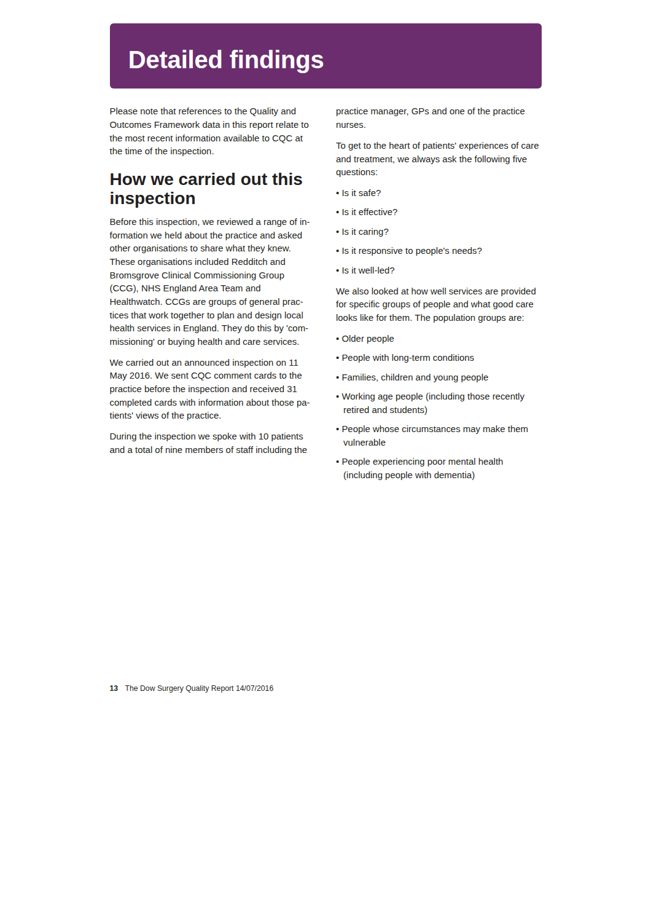Detailed findings
Please note that references to the Quality and Outcomes Framework data in this report relate to the most recent information available to CQC at the time of the inspection.
How we carried out this inspection
Before this inspection, we reviewed a range of information we held about the practice and asked other organisations to share what they knew. These organisations included Redditch and Bromsgrove Clinical Commissioning Group (CCG), NHS England Area Team and Healthwatch. CCGs are groups of general practices that work together to plan and design local health services in England. They do this by 'commissioning' or buying health and care services.
We carried out an announced inspection on 11 May 2016. We sent CQC comment cards to the practice before the inspection and received 31 completed cards with information about those patients' views of the practice.
During the inspection we spoke with 10 patients and a total of nine members of staff including the practice manager, GPs and one of the practice nurses.
To get to the heart of patients' experiences of care and treatment, we always ask the following five questions:
Is it safe?
Is it effective?
Is it caring?
Is it responsive to people's needs?
Is it well-led?
We also looked at how well services are provided for specific groups of people and what good care looks like for them. The population groups are:
Older people
People with long-term conditions
Families, children and young people
Working age people (including those recently retired and students)
People whose circumstances may make them vulnerable
People experiencing poor mental health (including people with dementia)
13 The Dow Surgery Quality Report 14/07/2016